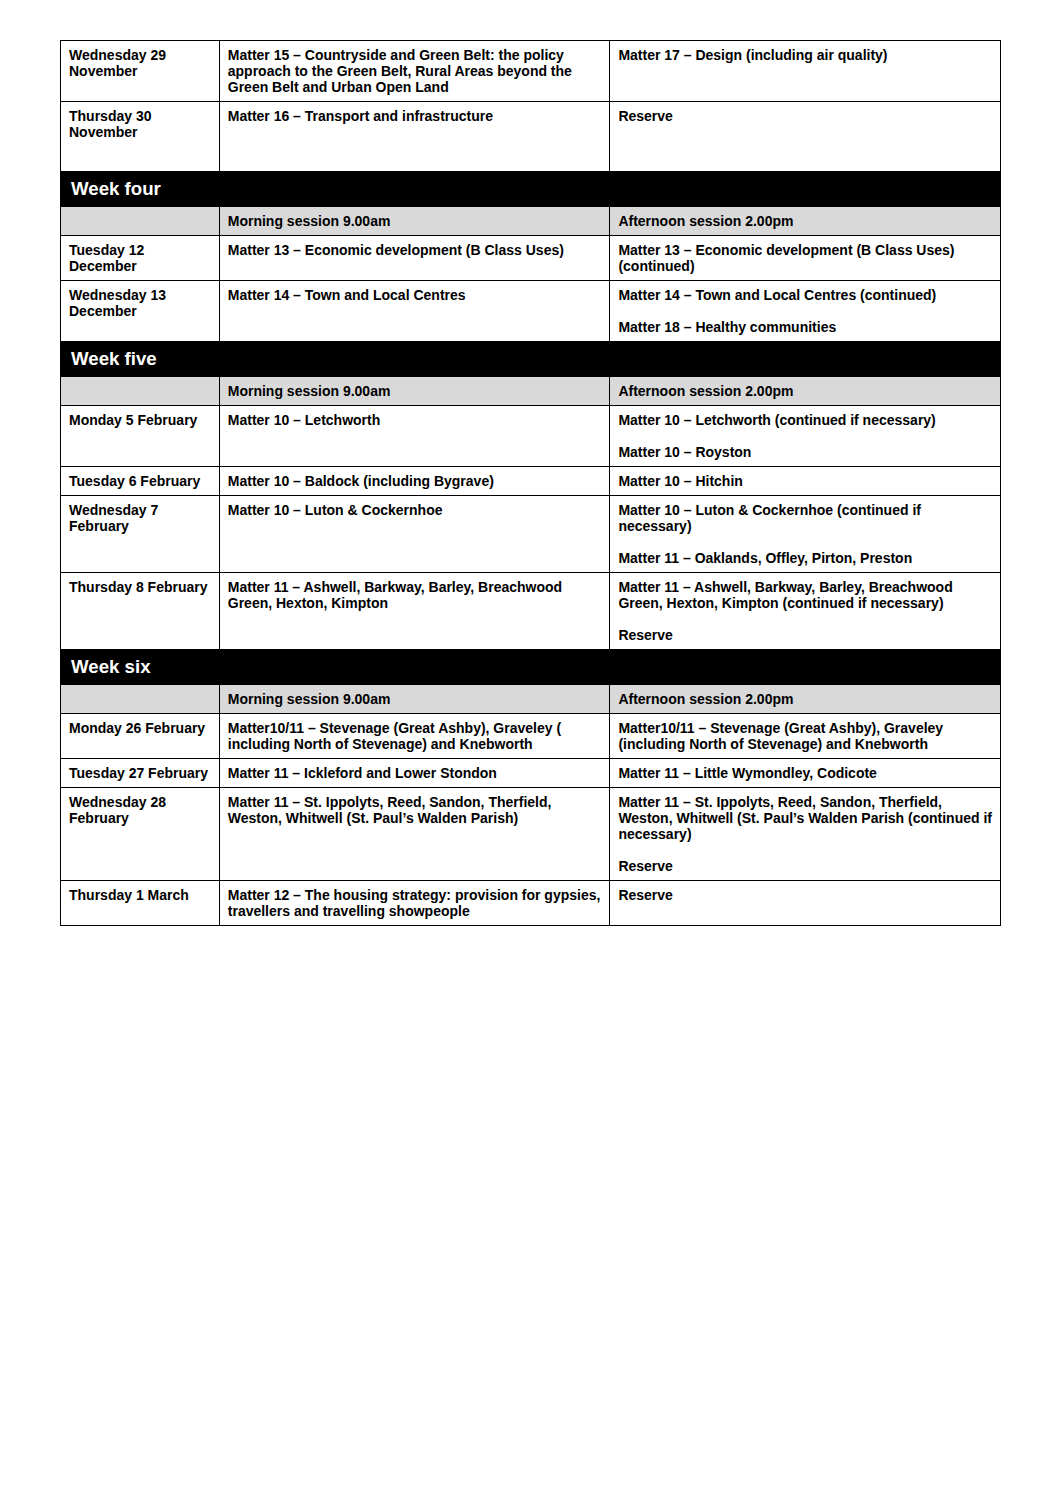| Wednesday 29 November | Matter 15 – Countryside and Green Belt: the policy approach to the Green Belt, Rural Areas beyond the Green Belt and Urban Open Land | Matter 17 – Design (including air quality) |
| Thursday 30 November | Matter 16 – Transport and infrastructure | Reserve |
| Week four |
| | Morning session 9.00am | Afternoon session 2.00pm |
| Tuesday 12 December | Matter 13 – Economic development (B Class Uses) | Matter 13 – Economic development (B Class Uses) (continued) |
| Wednesday 13 December | Matter 14 – Town and Local Centres | Matter 14 – Town and Local Centres (continued) Matter 18 – Healthy communities |
| Week five |
| | Morning session 9.00am | Afternoon session 2.00pm |
| Monday 5 February | Matter 10 – Letchworth | Matter 10 – Letchworth (continued if necessary) Matter 10 – Royston |
| Tuesday 6 February | Matter 10 – Baldock (including Bygrave) | Matter 10 – Hitchin |
| Wednesday 7 February | Matter 10 – Luton & Cockernhoe | Matter 10 – Luton & Cockernhoe (continued if necessary) Matter 11 – Oaklands, Offley, Pirton, Preston |
| Thursday 8 February | Matter 11 – Ashwell, Barkway, Barley, Breachwood Green, Hexton, Kimpton | Matter 11 – Ashwell, Barkway, Barley, Breachwood Green, Hexton, Kimpton (continued if necessary) Reserve |
| Week six |
| | Morning session 9.00am | Afternoon session 2.00pm |
| Monday 26 February | Matter10/11 – Stevenage (Great Ashby), Graveley ( including North of Stevenage) and Knebworth | Matter10/11 – Stevenage (Great Ashby), Graveley (including North of Stevenage) and Knebworth |
| Tuesday 27 February | Matter 11 – Ickleford and Lower Stondon | Matter 11 – Little Wymondley, Codicote |
| Wednesday 28 February | Matter 11 – St. Ippolyts, Reed, Sandon, Therfield, Weston, Whitwell (St. Paul’s Walden Parish) | Matter 11 – St. Ippolyts, Reed, Sandon, Therfield, Weston, Whitwell (St. Paul’s Walden Parish (continued if necessary) Reserve |
| Thursday 1 March | Matter 12 – The housing strategy: provision for gypsies, travellers and travelling showpeople | Reserve |